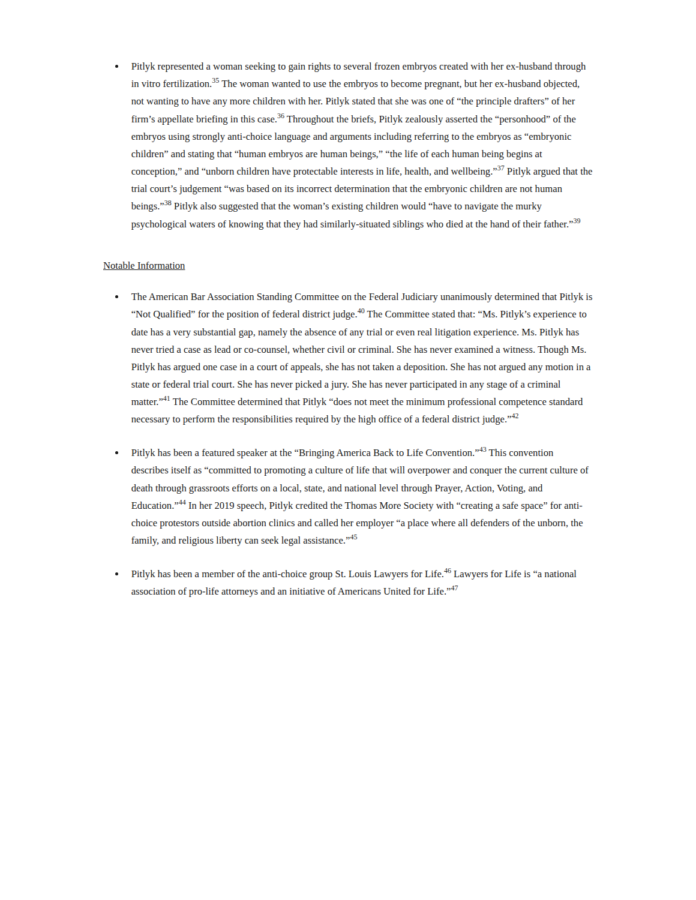Pitlyk represented a woman seeking to gain rights to several frozen embryos created with her ex-husband through in vitro fertilization.35 The woman wanted to use the embryos to become pregnant, but her ex-husband objected, not wanting to have any more children with her. Pitlyk stated that she was one of “the principle drafters” of her firm’s appellate briefing in this case.36 Throughout the briefs, Pitlyk zealously asserted the “personhood” of the embryos using strongly anti-choice language and arguments including referring to the embryos as “embryonic children” and stating that “human embryos are human beings,” “the life of each human being begins at conception,” and “unborn children have protectable interests in life, health, and wellbeing.”37 Pitlyk argued that the trial court’s judgement “was based on its incorrect determination that the embryonic children are not human beings.”38 Pitlyk also suggested that the woman’s existing children would “have to navigate the murky psychological waters of knowing that they had similarly-situated siblings who died at the hand of their father.”39
Notable Information
The American Bar Association Standing Committee on the Federal Judiciary unanimously determined that Pitlyk is “Not Qualified” for the position of federal district judge.40 The Committee stated that: “Ms. Pitlyk’s experience to date has a very substantial gap, namely the absence of any trial or even real litigation experience. Ms. Pitlyk has never tried a case as lead or co-counsel, whether civil or criminal. She has never examined a witness. Though Ms. Pitlyk has argued one case in a court of appeals, she has not taken a deposition. She has not argued any motion in a state or federal trial court. She has never picked a jury. She has never participated in any stage of a criminal matter.”41 The Committee determined that Pitlyk “does not meet the minimum professional competence standard necessary to perform the responsibilities required by the high office of a federal district judge.”42
Pitlyk has been a featured speaker at the “Bringing America Back to Life Convention.”43 This convention describes itself as “committed to promoting a culture of life that will overpower and conquer the current culture of death through grassroots efforts on a local, state, and national level through Prayer, Action, Voting, and Education.”44 In her 2019 speech, Pitlyk credited the Thomas More Society with “creating a safe space” for anti-choice protestors outside abortion clinics and called her employer “a place where all defenders of the unborn, the family, and religious liberty can seek legal assistance.”45
Pitlyk has been a member of the anti-choice group St. Louis Lawyers for Life.46 Lawyers for Life is “a national association of pro-life attorneys and an initiative of Americans United for Life.”47